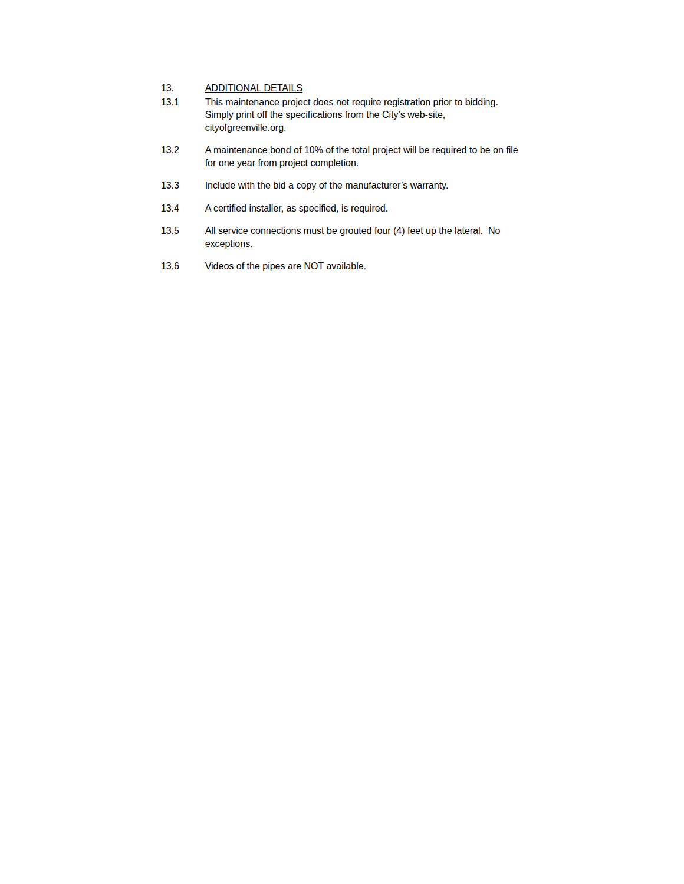| 13. | ADDITIONAL DETAILS |
| 13.1 | This maintenance project does not require registration prior to bidding. Simply print off the specifications from the City’s web-site, cityofgreenville.org. |
| 13.2 | A maintenance bond of 10% of the total project will be required to be on file for one year from project completion. |
| 13.3 | Include with the bid a copy of the manufacturer’s warranty. |
| 13.4 | A certified installer, as specified, is required. |
| 13.5 | All service connections must be grouted four (4) feet up the lateral. No exceptions. |
| 13.6 | Videos of the pipes are NOT available. |